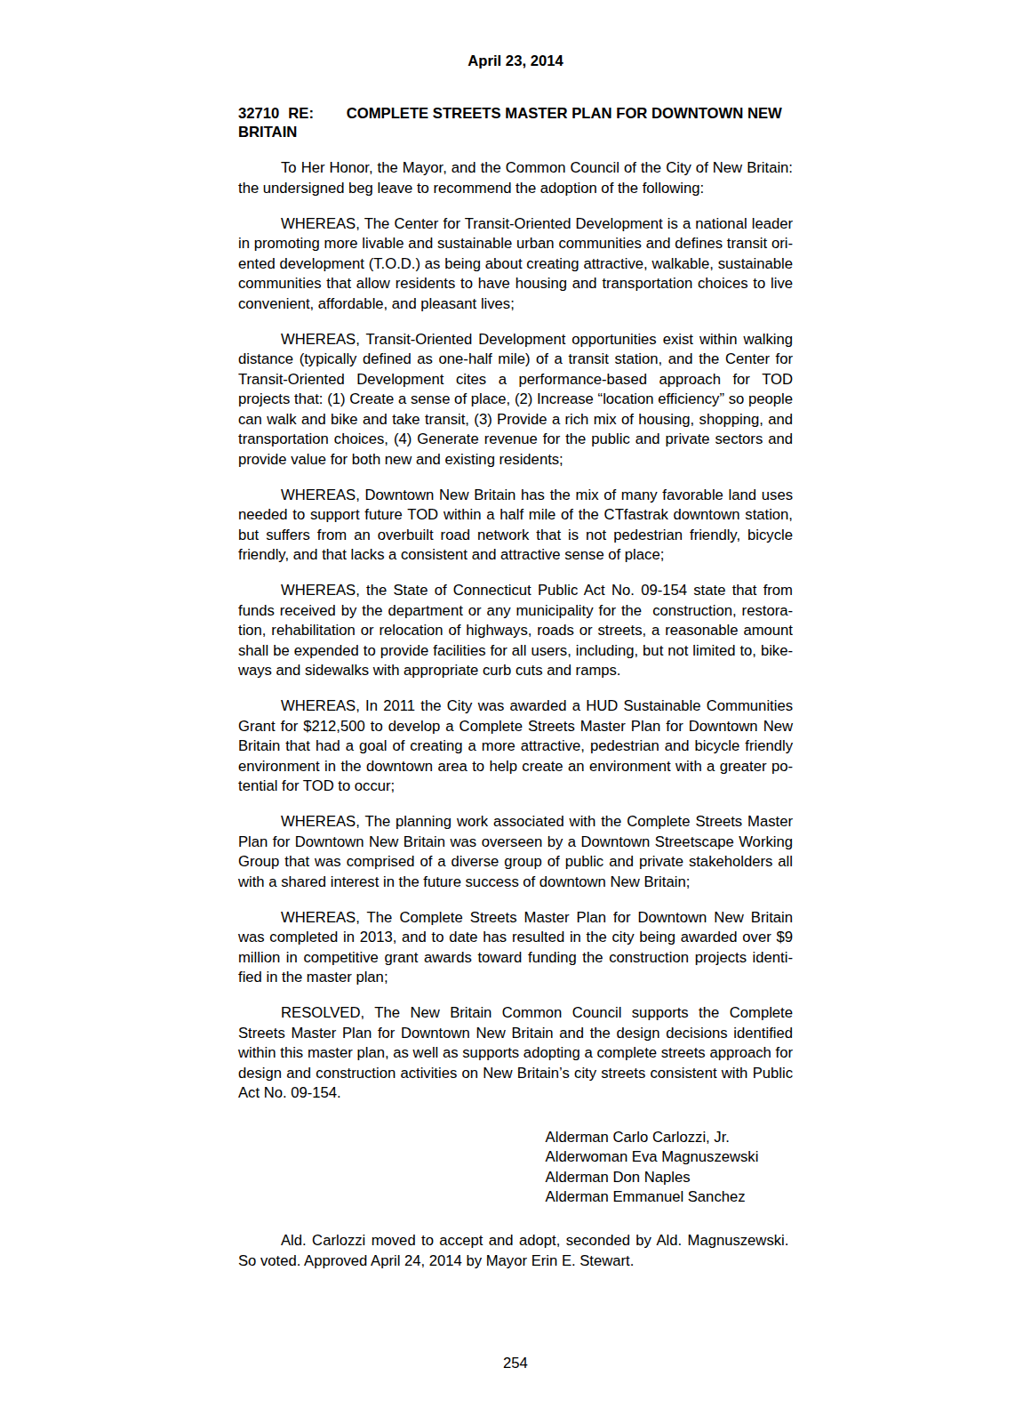April 23, 2014
32710 RE: COMPLETE STREETS MASTER PLAN FOR DOWNTOWN NEW BRITAIN
To Her Honor, the Mayor, and the Common Council of the City of New Britain: the undersigned beg leave to recommend the adoption of the following:
WHEREAS, The Center for Transit-Oriented Development is a national leader in promoting more livable and sustainable urban communities and defines transit oriented development (T.O.D.) as being about creating attractive, walkable, sustainable communities that allow residents to have housing and transportation choices to live convenient, affordable, and pleasant lives;
WHEREAS, Transit-Oriented Development opportunities exist within walking distance (typically defined as one-half mile) of a transit station, and the Center for Transit-Oriented Development cites a performance-based approach for TOD projects that: (1) Create a sense of place, (2) Increase “location efficiency” so people can walk and bike and take transit, (3) Provide a rich mix of housing, shopping, and transportation choices, (4) Generate revenue for the public and private sectors and provide value for both new and existing residents;
WHEREAS, Downtown New Britain has the mix of many favorable land uses needed to support future TOD within a half mile of the CTfastrak downtown station, but suffers from an overbuilt road network that is not pedestrian friendly, bicycle friendly, and that lacks a consistent and attractive sense of place;
WHEREAS, the State of Connecticut Public Act No. 09-154 state that from funds received by the department or any municipality for the construction, restoration, rehabilitation or relocation of highways, roads or streets, a reasonable amount shall be expended to provide facilities for all users, including, but not limited to, bikeways and sidewalks with appropriate curb cuts and ramps.
WHEREAS, In 2011 the City was awarded a HUD Sustainable Communities Grant for $212,500 to develop a Complete Streets Master Plan for Downtown New Britain that had a goal of creating a more attractive, pedestrian and bicycle friendly environment in the downtown area to help create an environment with a greater potential for TOD to occur;
WHEREAS, The planning work associated with the Complete Streets Master Plan for Downtown New Britain was overseen by a Downtown Streetscape Working Group that was comprised of a diverse group of public and private stakeholders all with a shared interest in the future success of downtown New Britain;
WHEREAS, The Complete Streets Master Plan for Downtown New Britain was completed in 2013, and to date has resulted in the city being awarded over $9 million in competitive grant awards toward funding the construction projects identified in the master plan;
RESOLVED, The New Britain Common Council supports the Complete Streets Master Plan for Downtown New Britain and the design decisions identified within this master plan, as well as supports adopting a complete streets approach for design and construction activities on New Britain’s city streets consistent with Public Act No. 09-154.
Alderman Carlo Carlozzi, Jr.
Alderwoman Eva Magnuszewski
Alderman Don Naples
Alderman Emmanuel Sanchez
Ald. Carlozzi moved to accept and adopt, seconded by Ald. Magnuszewski. So voted. Approved April 24, 2014 by Mayor Erin E. Stewart.
254